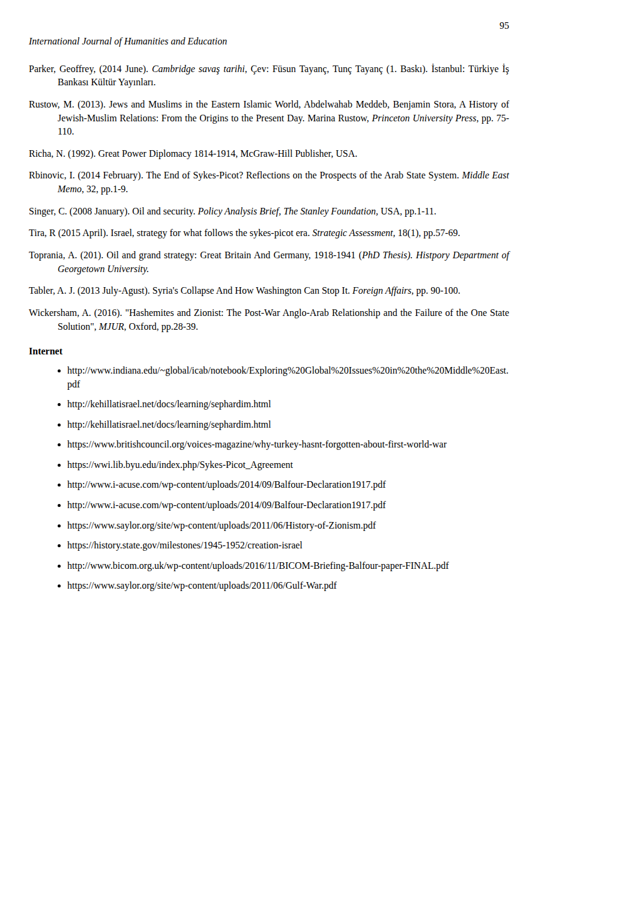95
International Journal of Humanities and Education
Parker, Geoffrey, (2014 June). Cambridge savaş tarihi, Çev: Füsun Tayanç, Tunç Tayanç (1. Baskı). İstanbul: Türkiye İş Bankası Kültür Yayınları.
Rustow, M. (2013). Jews and Muslims in the Eastern Islamic World, Abdelwahab Meddeb, Benjamin Stora, A History of Jewish-Muslim Relations: From the Origins to the Present Day. Marina Rustow, Princeton University Press, pp. 75-110.
Richa, N. (1992). Great Power Diplomacy 1814-1914, McGraw-Hill Publisher, USA.
Rbinovic, I. (2014 February). The End of Sykes-Picot? Reflections on the Prospects of the Arab State System. Middle East Memo, 32, pp.1-9.
Singer, C. (2008 January). Oil and security. Policy Analysis Brief, The Stanley Foundation, USA, pp.1-11.
Tira, R (2015 April). Israel, strategy for what follows the sykes-picot era. Strategic Assessment, 18(1), pp.57-69.
Toprania, A. (201). Oil and grand strategy: Great Britain And Germany, 1918-1941 (PhD Thesis). Histpory Department of Georgetown University.
Tabler, A. J. (2013 July-Agust). Syria's Collapse And How Washington Can Stop It. Foreign Affairs, pp. 90-100.
Wickersham, A. (2016). "Hashemites and Zionist: The Post-War Anglo-Arab Relationship and the Failure of the One State Solution", MJUR, Oxford, pp.28-39.
Internet
http://www.indiana.edu/~global/icab/notebook/Exploring%20Global%20Issues%20in%20the%20Middle%20East.pdf
http://kehillatisrael.net/docs/learning/sephardim.html
http://kehillatisrael.net/docs/learning/sephardim.html
https://www.britishcouncil.org/voices-magazine/why-turkey-hasnt-forgotten-about-first-world-war
https://wwi.lib.byu.edu/index.php/Sykes-Picot_Agreement
http://www.i-acuse.com/wp-content/uploads/2014/09/Balfour-Declaration1917.pdf
http://www.i-acuse.com/wp-content/uploads/2014/09/Balfour-Declaration1917.pdf
https://www.saylor.org/site/wp-content/uploads/2011/06/History-of-Zionism.pdf
https://history.state.gov/milestones/1945-1952/creation-israel
http://www.bicom.org.uk/wp-content/uploads/2016/11/BICOM-Briefing-Balfour-paper-FINAL.pdf
https://www.saylor.org/site/wp-content/uploads/2011/06/Gulf-War.pdf